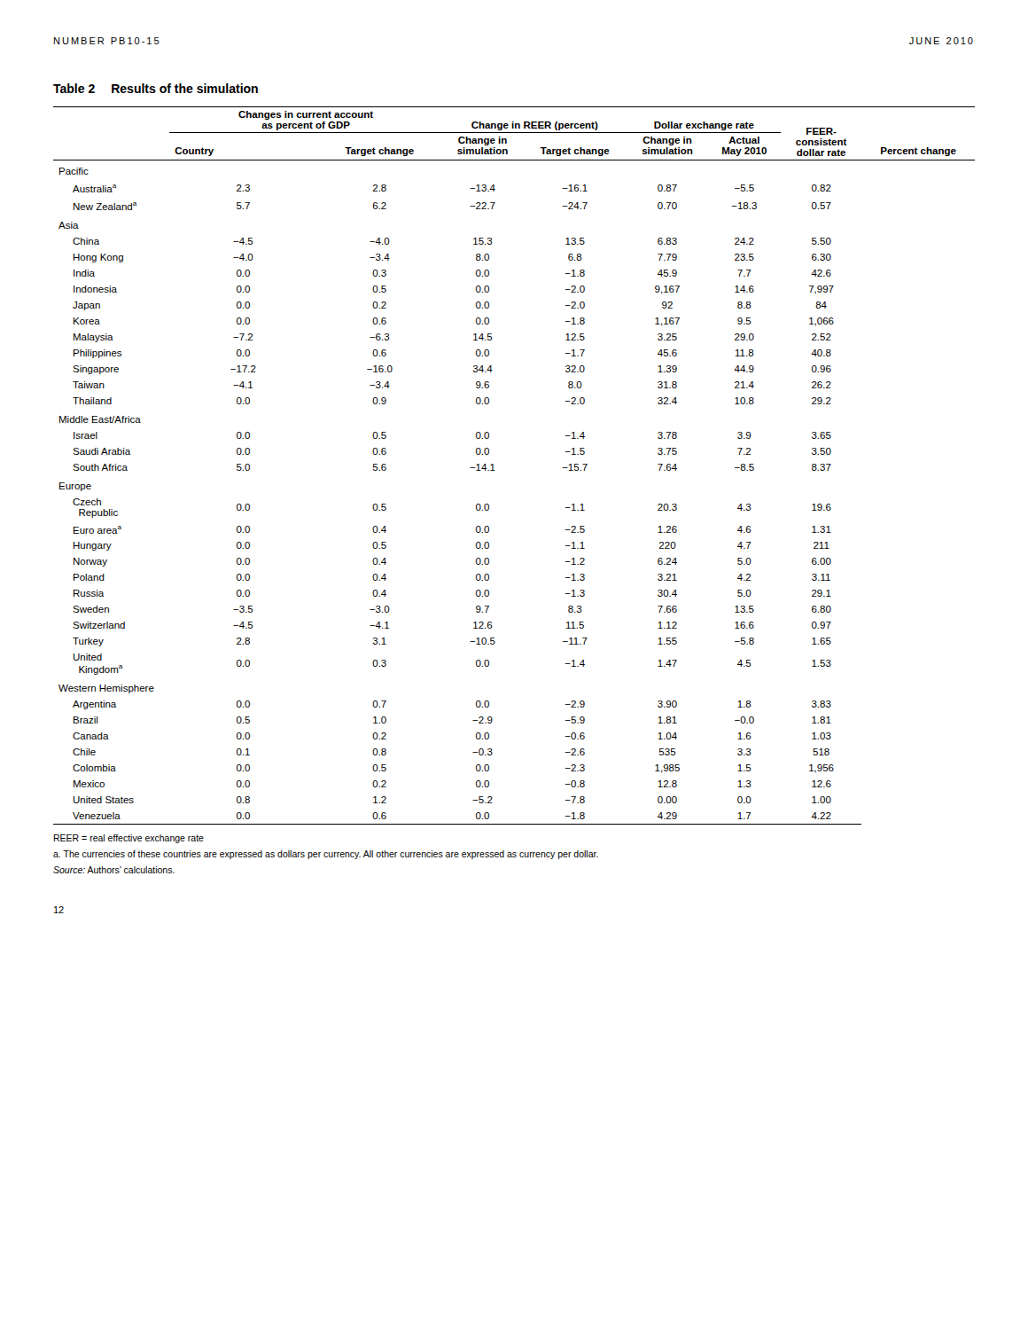NUMBER PB10-15 JUNE 2010
Table 2 Results of the simulation
| | Changes in current account as percent of GDP | Change in REER (percent) | Dollar exchange rate | FEER- consistent dollar rate |
| --- | --- | --- | --- | --- |
| Country | Target change | Change in simulation | Target change | Change in simulation | Actual May 2010 | Percent change |
| Pacific |
| Australia a | 2.3 | 2.8 | −13.4 | −16.1 | 0.87 | −5.5 | 0.82 |
| New Zealand a | 5.7 | 6.2 | −22.7 | −24.7 | 0.70 | −18.3 | 0.57 |
| Asia |
| China | −4.5 | −4.0 | 15.3 | 13.5 | 6.83 | 24.2 | 5.50 |
| Hong Kong | −4.0 | −3.4 | 8.0 | 6.8 | 7.79 | 23.5 | 6.30 |
| India | 0.0 | 0.3 | 0.0 | −1.8 | 45.9 | 7.7 | 42.6 |
| Indonesia | 0.0 | 0.5 | 0.0 | −2.0 | 9,167 | 14.6 | 7,997 |
| Japan | 0.0 | 0.2 | 0.0 | −2.0 | 92 | 8.8 | 84 |
| Korea | 0.0 | 0.6 | 0.0 | −1.8 | 1,167 | 9.5 | 1,066 |
| Malaysia | −7.2 | −6.3 | 14.5 | 12.5 | 3.25 | 29.0 | 2.52 |
| Philippines | 0.0 | 0.6 | 0.0 | −1.7 | 45.6 | 11.8 | 40.8 |
| Singapore | −17.2 | −16.0 | 34.4 | 32.0 | 1.39 | 44.9 | 0.96 |
| Taiwan | −4.1 | −3.4 | 9.6 | 8.0 | 31.8 | 21.4 | 26.2 |
| Thailand | 0.0 | 0.9 | 0.0 | −2.0 | 32.4 | 10.8 | 29.2 |
| Middle East/Africa |
| Israel | 0.0 | 0.5 | 0.0 | −1.4 | 3.78 | 3.9 | 3.65 |
| Saudi Arabia | 0.0 | 0.6 | 0.0 | −1.5 | 3.75 | 7.2 | 3.50 |
| South Africa | 5.0 | 5.6 | −14.1 | −15.7 | 7.64 | −8.5 | 8.37 |
| Europe |
| Czech Republic | 0.0 | 0.5 | 0.0 | −1.1 | 20.3 | 4.3 | 19.6 |
| Euro area a | 0.0 | 0.4 | 0.0 | −2.5 | 1.26 | 4.6 | 1.31 |
| Hungary | 0.0 | 0.5 | 0.0 | −1.1 | 220 | 4.7 | 211 |
| Norway | 0.0 | 0.4 | 0.0 | −1.2 | 6.24 | 5.0 | 6.00 |
| Poland | 0.0 | 0.4 | 0.0 | −1.3 | 3.21 | 4.2 | 3.11 |
| Russia | 0.0 | 0.4 | 0.0 | −1.3 | 30.4 | 5.0 | 29.1 |
| Sweden | −3.5 | −3.0 | 9.7 | 8.3 | 7.66 | 13.5 | 6.80 |
| Switzerland | −4.5 | −4.1 | 12.6 | 11.5 | 1.12 | 16.6 | 0.97 |
| Turkey | 2.8 | 3.1 | −10.5 | −11.7 | 1.55 | −5.8 | 1.65 |
| United Kingdom a | 0.0 | 0.3 | 0.0 | −1.4 | 1.47 | 4.5 | 1.53 |
| Western Hemisphere |
| Argentina | 0.0 | 0.7 | 0.0 | −2.9 | 3.90 | 1.8 | 3.83 |
| Brazil | 0.5 | 1.0 | −2.9 | −5.9 | 1.81 | −0.0 | 1.81 |
| Canada | 0.0 | 0.2 | 0.0 | −0.6 | 1.04 | 1.6 | 1.03 |
| Chile | 0.1 | 0.8 | −0.3 | −2.6 | 535 | 3.3 | 518 |
| Colombia | 0.0 | 0.5 | 0.0 | −2.3 | 1,985 | 1.5 | 1,956 |
| Mexico | 0.0 | 0.2 | 0.0 | −0.8 | 12.8 | 1.3 | 12.6 |
| United States | 0.8 | 1.2 | −5.2 | −7.8 | 0.00 | 0.0 | 1.00 |
| Venezuela | 0.0 | 0.6 | 0.0 | −1.8 | 4.29 | 1.7 | 4.22 |
REER = real effective exchange rate
a. The currencies of these countries are expressed as dollars per currency. All other currencies are expressed as currency per dollar.
Source: Authors’ calculations.
12